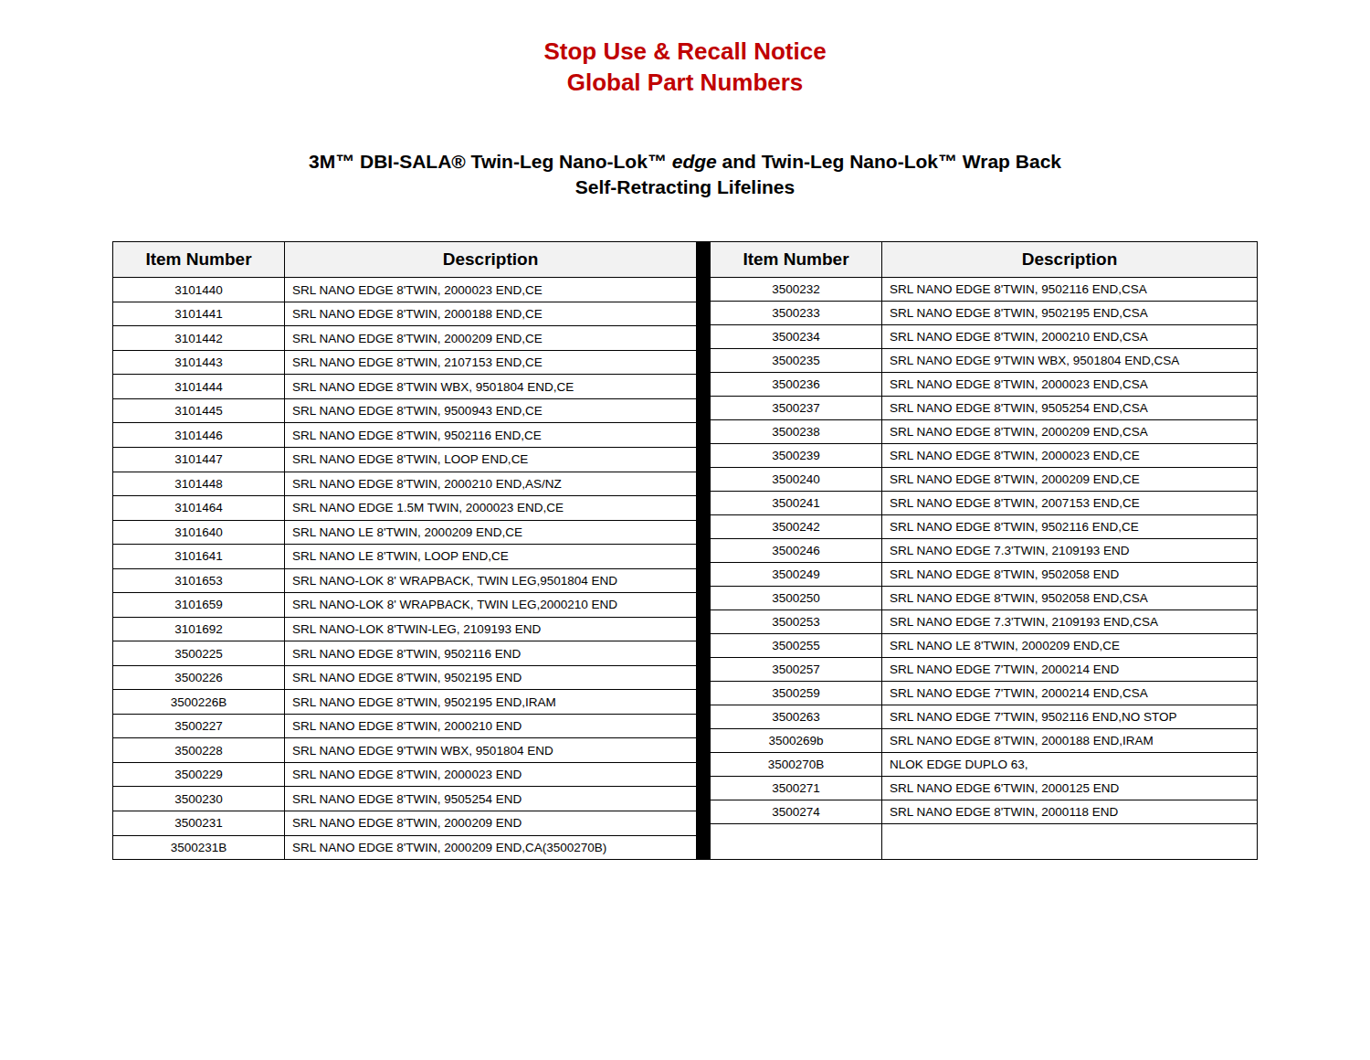Stop Use & Recall Notice
Global Part Numbers
3M™ DBI-SALA® Twin-Leg Nano-Lok™ edge and Twin-Leg Nano-Lok™ Wrap Back
Self-Retracting Lifelines
| Item Number | Description |
| --- | --- |
| 3101440 | SRL NANO EDGE 8'TWIN, 2000023 END,CE |
| 3101441 | SRL NANO EDGE 8'TWIN, 2000188 END,CE |
| 3101442 | SRL NANO EDGE 8'TWIN, 2000209 END,CE |
| 3101443 | SRL NANO EDGE 8'TWIN, 2107153 END,CE |
| 3101444 | SRL NANO EDGE 8'TWIN WBX, 9501804 END,CE |
| 3101445 | SRL NANO EDGE 8'TWIN, 9500943 END,CE |
| 3101446 | SRL NANO EDGE 8'TWIN, 9502116 END,CE |
| 3101447 | SRL NANO EDGE 8'TWIN, LOOP END,CE |
| 3101448 | SRL NANO EDGE 8'TWIN, 2000210 END,AS/NZ |
| 3101464 | SRL NANO EDGE 1.5M TWIN, 2000023 END,CE |
| 3101640 | SRL NANO LE 8'TWIN, 2000209 END,CE |
| 3101641 | SRL NANO LE 8'TWIN, LOOP END,CE |
| 3101653 | SRL NANO-LOK 8' WRAPBACK, TWIN LEG,9501804 END |
| 3101659 | SRL NANO-LOK 8' WRAPBACK, TWIN LEG,2000210 END |
| 3101692 | SRL NANO-LOK 8'TWIN-LEG, 2109193 END |
| 3500225 | SRL NANO EDGE 8'TWIN, 9502116 END |
| 3500226 | SRL NANO EDGE 8'TWIN, 9502195 END |
| 3500226B | SRL NANO EDGE 8'TWIN, 9502195 END,IRAM |
| 3500227 | SRL NANO EDGE 8'TWIN, 2000210 END |
| 3500228 | SRL NANO EDGE 9'TWIN WBX, 9501804 END |
| 3500229 | SRL NANO EDGE 8'TWIN, 2000023 END |
| 3500230 | SRL NANO EDGE 8'TWIN, 9505254 END |
| 3500231 | SRL NANO EDGE 8'TWIN, 2000209 END |
| 3500231B | SRL NANO EDGE 8'TWIN, 2000209 END,CA(3500270B) |
| Item Number | Description |
| --- | --- |
| 3500232 | SRL NANO EDGE 8'TWIN, 9502116 END,CSA |
| 3500233 | SRL NANO EDGE 8'TWIN, 9502195 END,CSA |
| 3500234 | SRL NANO EDGE 8'TWIN, 2000210 END,CSA |
| 3500235 | SRL NANO EDGE 9'TWIN WBX, 9501804 END,CSA |
| 3500236 | SRL NANO EDGE 8'TWIN, 2000023 END,CSA |
| 3500237 | SRL NANO EDGE 8'TWIN, 9505254 END,CSA |
| 3500238 | SRL NANO EDGE 8'TWIN, 2000209 END,CSA |
| 3500239 | SRL NANO EDGE 8'TWIN, 2000023 END,CE |
| 3500240 | SRL NANO EDGE 8'TWIN, 2000209 END,CE |
| 3500241 | SRL NANO EDGE 8'TWIN, 2007153 END,CE |
| 3500242 | SRL NANO EDGE 8'TWIN, 9502116 END,CE |
| 3500246 | SRL NANO EDGE 7.3'TWIN, 2109193 END |
| 3500249 | SRL NANO EDGE 8'TWIN, 9502058 END |
| 3500250 | SRL NANO EDGE 8'TWIN, 9502058 END,CSA |
| 3500253 | SRL NANO EDGE 7.3'TWIN, 2109193 END,CSA |
| 3500255 | SRL NANO LE 8'TWIN, 2000209 END,CE |
| 3500257 | SRL NANO EDGE 7'TWIN, 2000214 END |
| 3500259 | SRL NANO EDGE 7'TWIN, 2000214 END,CSA |
| 3500263 | SRL NANO EDGE 7'TWIN, 9502116 END,NO STOP |
| 3500269b | SRL NANO EDGE 8'TWIN, 2000188 END,IRAM |
| 3500270B | NLOK EDGE DUPLO 63, |
| 3500271 | SRL NANO EDGE 6'TWIN, 2000125 END |
| 3500274 | SRL NANO EDGE 8'TWIN, 2000118 END |